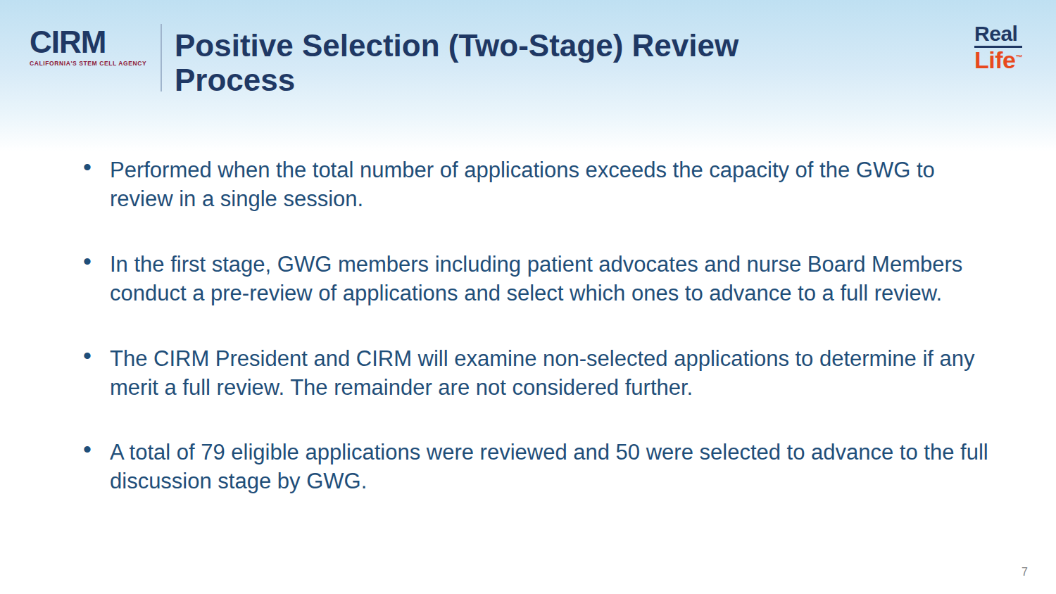CIRM
California's Stem Cell Agency
Positive Selection (Two-Stage) Review
Process
Real
Life™
Performed when the total number of applications exceeds the capacity of the GWG to review in a single session.
In the first stage, GWG members including patient advocates and nurse Board Members conduct a pre-review of applications and select which ones to advance to a full review.
The CIRM President and CIRM will examine non-selected applications to determine if any merit a full review. The remainder are not considered further.
A total of 79 eligible applications were reviewed and 50 were selected to advance to the full discussion stage by GWG.
7